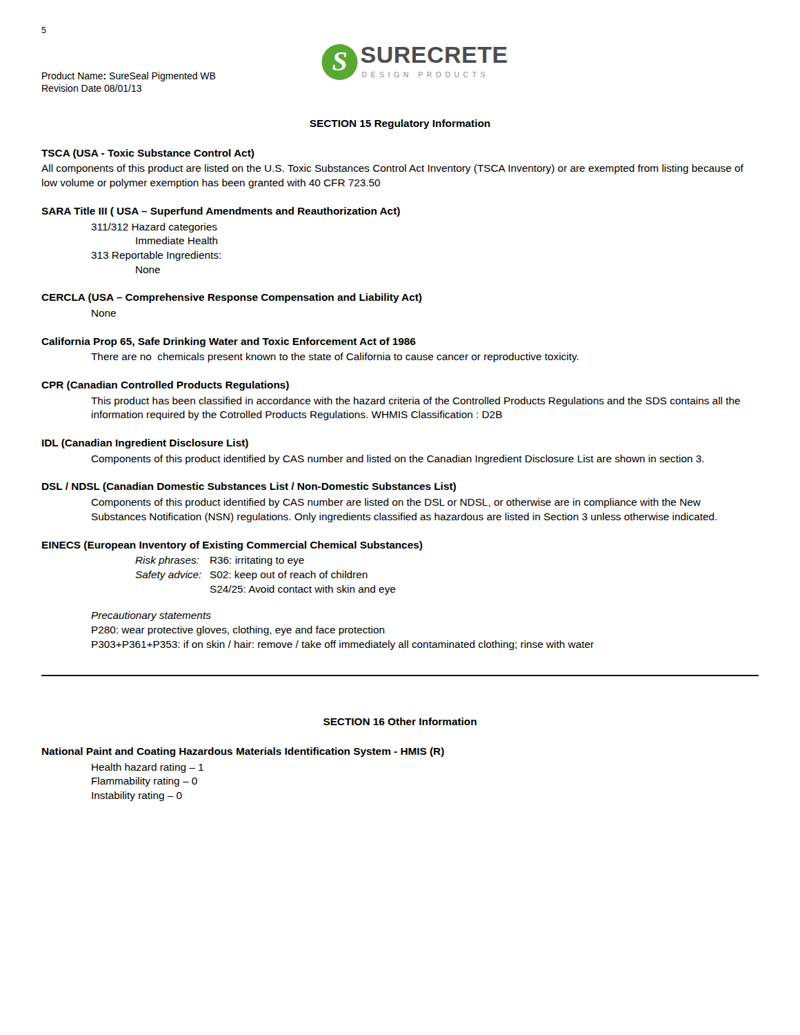5
SURECRETE
DESIGN PRODUCTS
Product Name: SureSeal Pigmented WB
Revision Date 08/01/13
SECTION 15 Regulatory Information
TSCA (USA - Toxic Substance Control Act)
All components of this product are listed on the U.S. Toxic Substances Control Act Inventory (TSCA Inventory) or are exempted from listing because of low volume or polymer exemption has been granted with 40 CFR 723.50
SARA Title III ( USA – Superfund Amendments and Reauthorization Act)
311/312 Hazard categories
Immediate Health
313 Reportable Ingredients:
None
CERCLA (USA – Comprehensive Response Compensation and Liability Act)
None
California Prop 65, Safe Drinking Water and Toxic Enforcement Act of 1986
There are no chemicals present known to the state of California to cause cancer or reproductive toxicity.
CPR (Canadian Controlled Products Regulations)
This product has been classified in accordance with the hazard criteria of the Controlled Products Regulations and the SDS contains all the information required by the Cotrolled Products Regulations. WHMIS Classification : D2B
IDL (Canadian Ingredient Disclosure List)
Components of this product identified by CAS number and listed on the Canadian Ingredient Disclosure List are shown in section 3.
DSL / NDSL (Canadian Domestic Substances List / Non-Domestic Substances List)
Components of this product identified by CAS number are listed on the DSL or NDSL, or otherwise are in compliance with the New Substances Notification (NSN) regulations. Only ingredients classified as hazardous are listed in Section 3 unless otherwise indicated.
EINECS (European Inventory of Existing Commercial Chemical Substances)
Risk phrases: R36: irritating to eye
Safety advice: S02: keep out of reach of children
S24/25: Avoid contact with skin and eye
Precautionary statements
P280: wear protective gloves, clothing, eye and face protection
P303+P361+P353: if on skin / hair: remove / take off immediately all contaminated clothing; rinse with water
SECTION 16 Other Information
National Paint and Coating Hazardous Materials Identification System - HMIS (R)
Health hazard rating – 1
Flammability rating – 0
Instability rating – 0